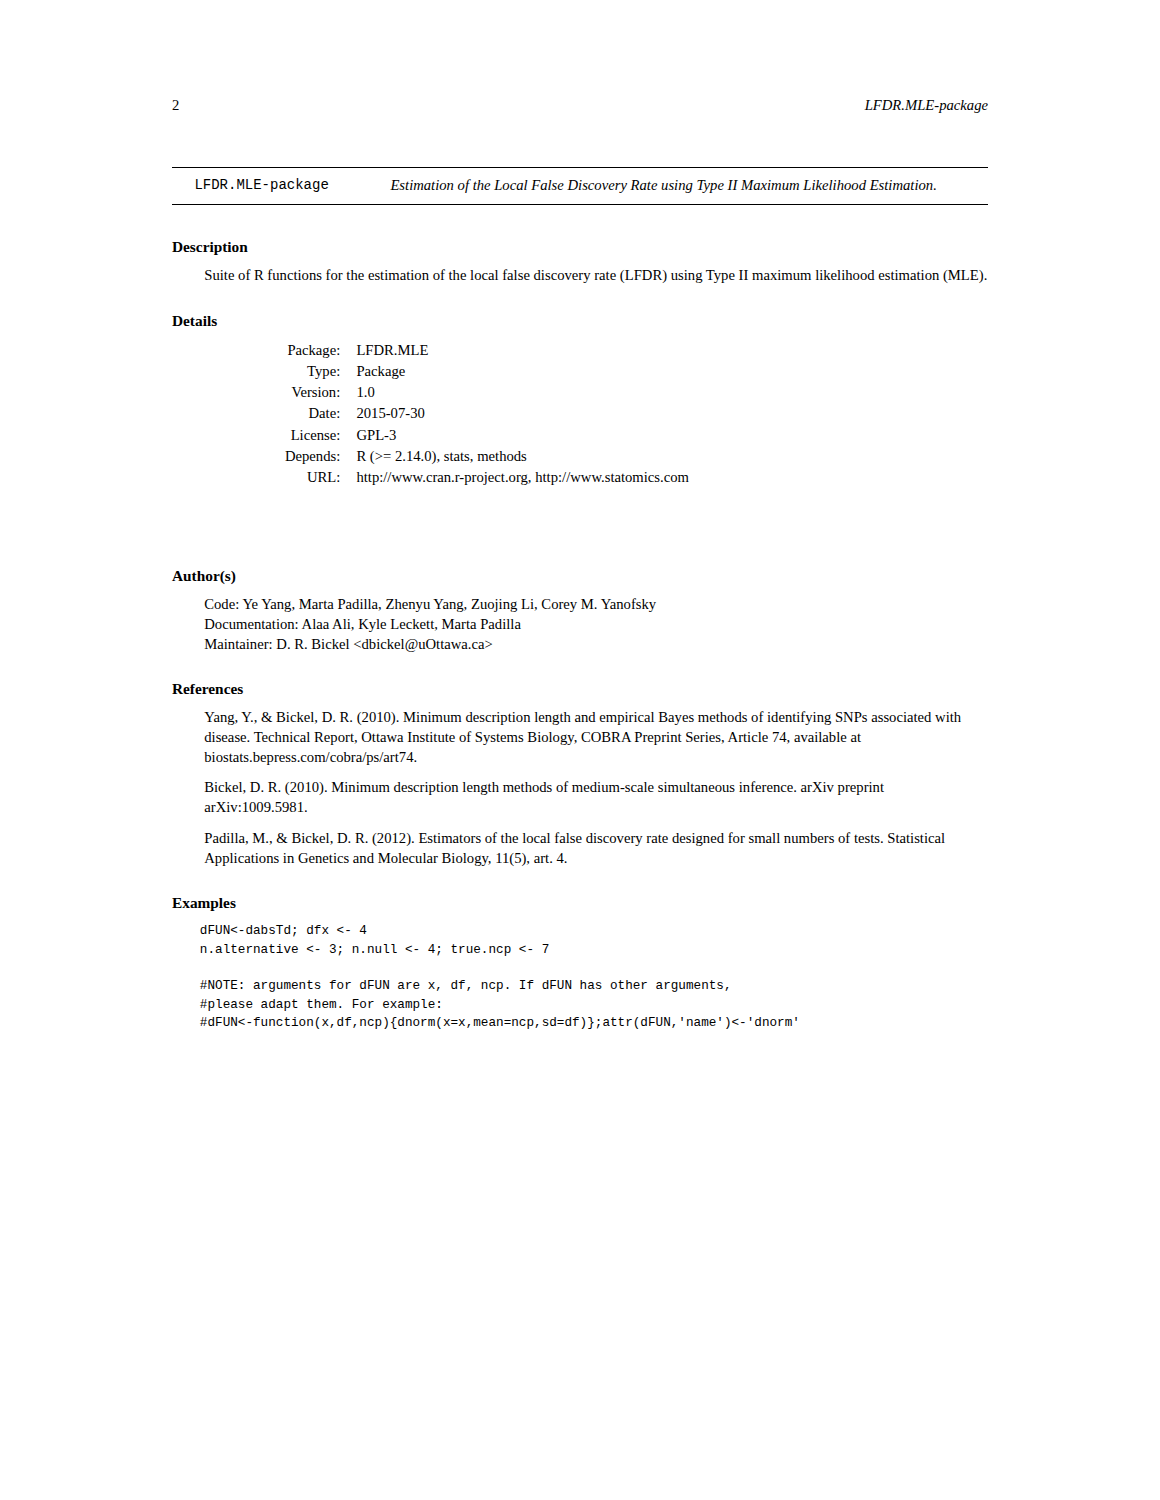2 LFDR.MLE-package
LFDR.MLE-package
Estimation of the Local False Discovery Rate using Type II Maximum Likelihood Estimation.
Description
Suite of R functions for the estimation of the local false discovery rate (LFDR) using Type II maximum likelihood estimation (MLE).
Details
| Package: | LFDR.MLE |
| Type: | Package |
| Version: | 1.0 |
| Date: | 2015-07-30 |
| License: | GPL-3 |
| Depends: | R (>= 2.14.0), stats, methods |
| URL: | http://www.cran.r-project.org, http://www.statomics.com |
Author(s)
Code: Ye Yang, Marta Padilla, Zhenyu Yang, Zuojing Li, Corey M. Yanofsky
Documentation: Alaa Ali, Kyle Leckett, Marta Padilla
Maintainer: D. R. Bickel <dbickel@uOttawa.ca>
References
Yang, Y., & Bickel, D. R. (2010). Minimum description length and empirical Bayes methods of identifying SNPs associated with disease. Technical Report, Ottawa Institute of Systems Biology, COBRA Preprint Series, Article 74, available at biostats.bepress.com/cobra/ps/art74.
Bickel, D. R. (2010). Minimum description length methods of medium-scale simultaneous inference. arXiv preprint arXiv:1009.5981.
Padilla, M., & Bickel, D. R. (2012). Estimators of the local false discovery rate designed for small numbers of tests. Statistical Applications in Genetics and Molecular Biology, 11(5), art. 4.
Examples
dFUN<-dabsTd; dfx <- 4
n.alternative <- 3; n.null <- 4; true.ncp <- 7

#NOTE: arguments for dFUN are x, df, ncp. If dFUN has other arguments,
#please adapt them. For example:
#dFUN<-function(x,df,ncp){dnorm(x=x,mean=ncp,sd=df)};attr(dFUN,'name')<-'dnorm'